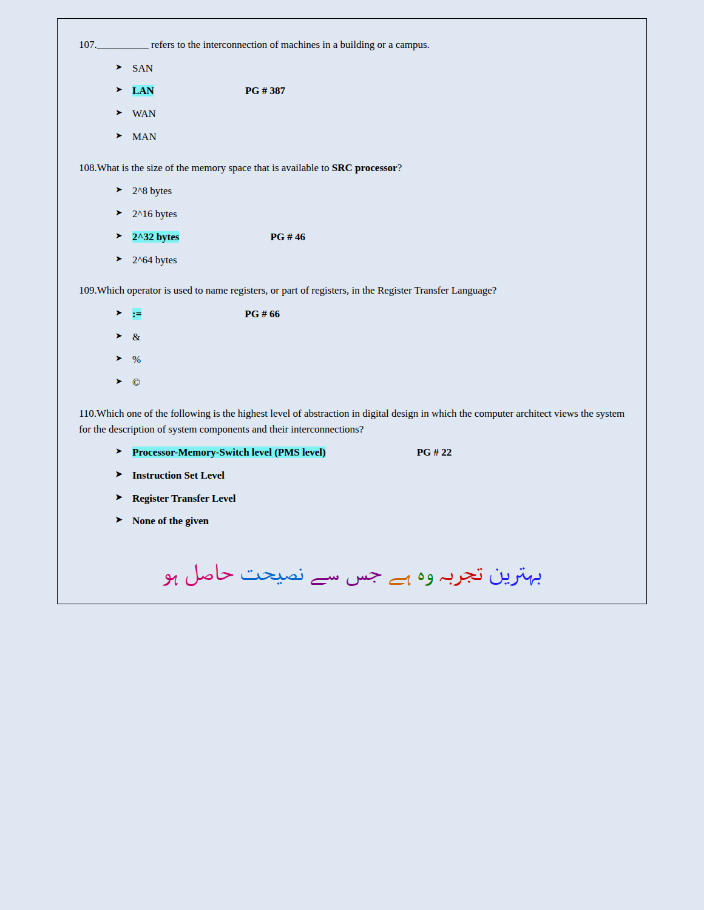107.__________ refers to the interconnection of machines in a building or a campus.
SAN
LAN PG # 387
WAN
MAN
108.What is the size of the memory space that is available to SRC processor?
2^8 bytes
2^16 bytes
2^32 bytes PG # 46
2^64 bytes
109.Which operator is used to name registers, or part of registers, in the Register Transfer Language?
:=PG # 66
&
%
©
110.Which one of the following is the highest level of abstraction in digital design in which the computer architect views the system for the description of system components and their interconnections?
Processor-Memory-Switch level (PMS level) PG # 22
Instruction Set Level
Register Transfer Level
None of the given
بہترین تجربہ وہ ہے جس سے نصیحت حاصل ہو